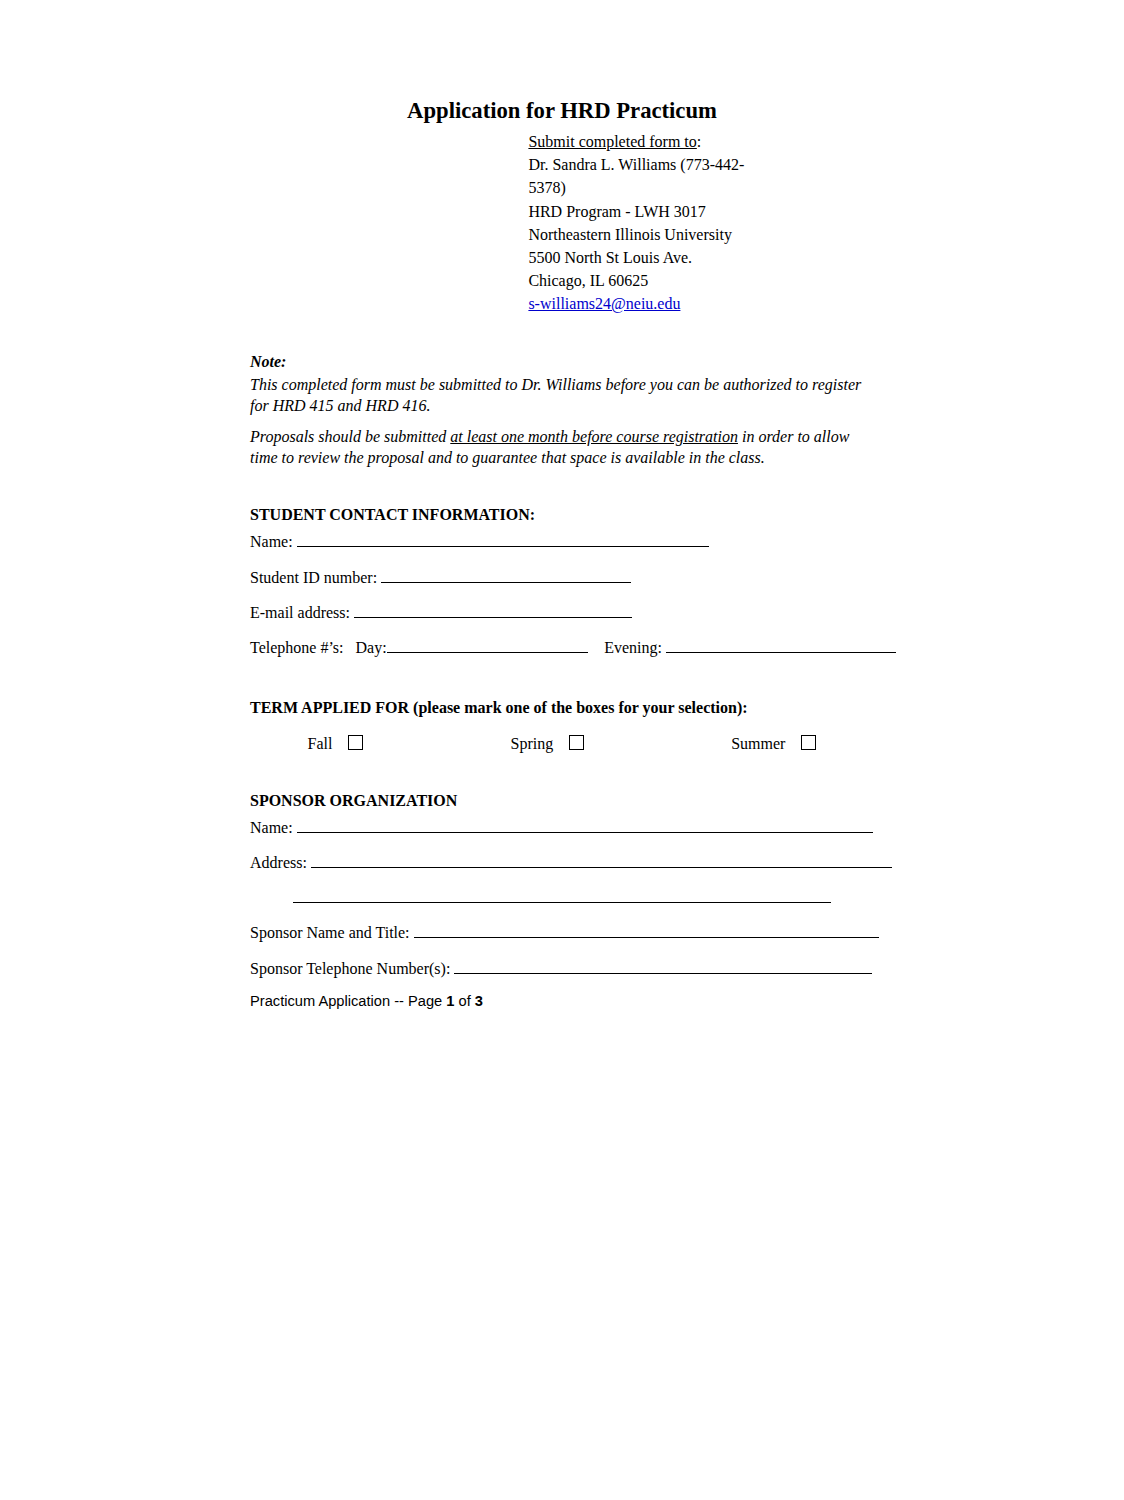Application for HRD Practicum
Submit completed form to:
Dr. Sandra L. Williams (773-442-5378)
HRD Program - LWH 3017
Northeastern Illinois University
5500 North St Louis Ave.
Chicago, IL 60625
s-williams24@neiu.edu
Note:
This completed form must be submitted to Dr. Williams before you can be authorized to register for HRD 415 and HRD 416.
Proposals should be submitted at least one month before course registration in order to allow time to review the proposal and to guarantee that space is available in the class.
Student Contact Information:
Name:
Student ID number:
E-mail address:
Telephone #’s: Day: Evening:
TERM APPLIED FOR (please mark one of the boxes for your selection):
Fall
Spring
Summer
Sponsor Organization
Name:
Address:
Sponsor Name and Title:
Sponsor Telephone Number(s):
Practicum Application -- Page 1 of 3